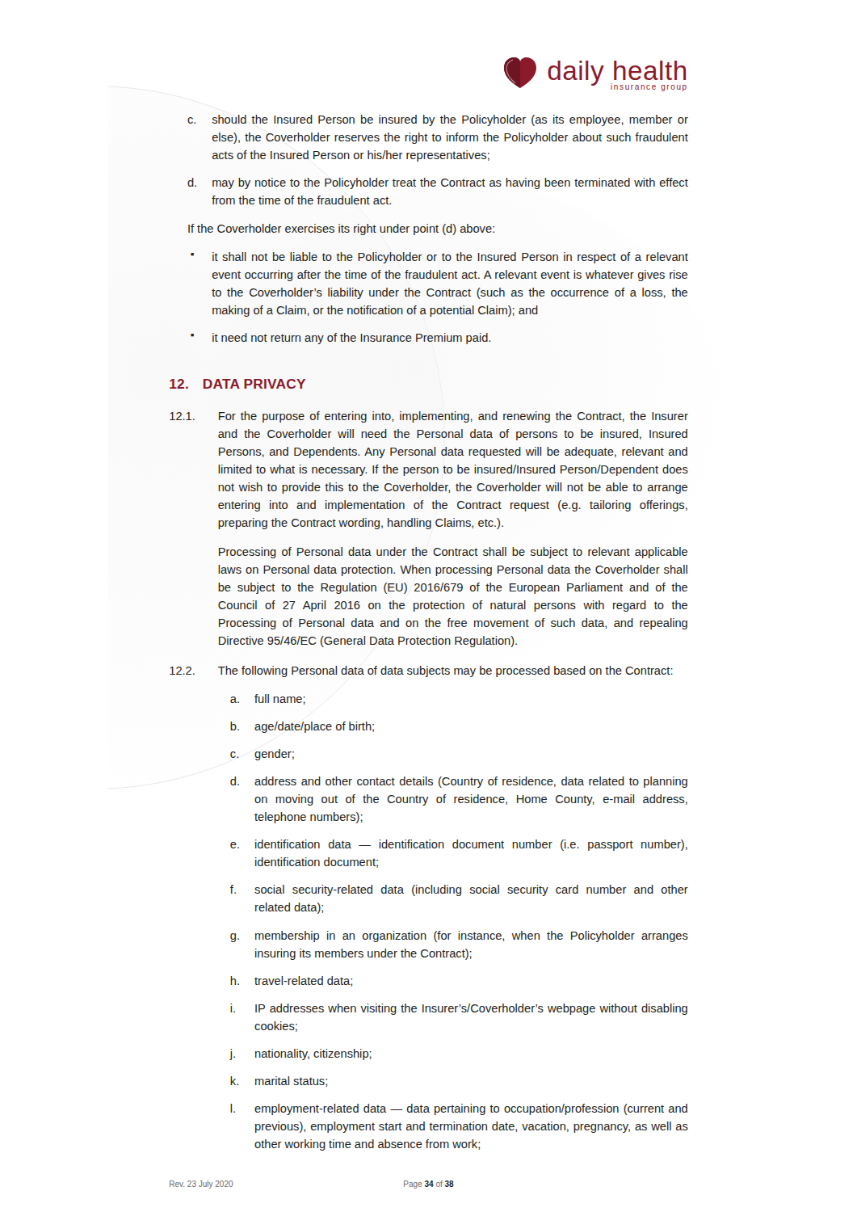daily health insurance group
c. should the Insured Person be insured by the Policyholder (as its employee, member or else), the Coverholder reserves the right to inform the Policyholder about such fraudulent acts of the Insured Person or his/her representatives;
d. may by notice to the Policyholder treat the Contract as having been terminated with effect from the time of the fraudulent act.
If the Coverholder exercises its right under point (d) above:
it shall not be liable to the Policyholder or to the Insured Person in respect of a relevant event occurring after the time of the fraudulent act. A relevant event is whatever gives rise to the Coverholder’s liability under the Contract (such as the occurrence of a loss, the making of a Claim, or the notification of a potential Claim); and
it need not return any of the Insurance Premium paid.
12. DATA PRIVACY
12.1.
For the purpose of entering into, implementing, and renewing the Contract, the Insurer and the Coverholder will need the Personal data of persons to be insured, Insured Persons, and Dependents. Any Personal data requested will be adequate, relevant and limited to what is necessary. If the person to be insured/Insured Person/Dependent does not wish to provide this to the Coverholder, the Coverholder will not be able to arrange entering into and implementation of the Contract request (e.g. tailoring offerings, preparing the Contract wording, handling Claims, etc.).
Processing of Personal data under the Contract shall be subject to relevant applicable laws on Personal data protection. When processing Personal data the Coverholder shall be subject to the Regulation (EU) 2016/679 of the European Parliament and of the Council of 27 April 2016 on the protection of natural persons with regard to the Processing of Personal data and on the free movement of such data, and repealing Directive 95/46/EC (General Data Protection Regulation).
12.2.
The following Personal data of data subjects may be processed based on the Contract:
a. full name;
b. age/date/place of birth;
c. gender;
d. address and other contact details (Country of residence, data related to planning on moving out of the Country of residence, Home County, e-mail address, telephone numbers);
e. identification data — identification document number (i.e. passport number), identification document;
f. social security-related data (including social security card number and other related data);
g. membership in an organization (for instance, when the Policyholder arranges insuring its members under the Contract);
h. travel-related data;
i. IP addresses when visiting the Insurer’s/Coverholder’s webpage without disabling cookies;
j. nationality, citizenship;
k. marital status;
l. employment-related data — data pertaining to occupation/profession (current and previous), employment start and termination date, vacation, pregnancy, as well as other working time and absence from work;
Rev. 23 July 2020 Page 34 of 38